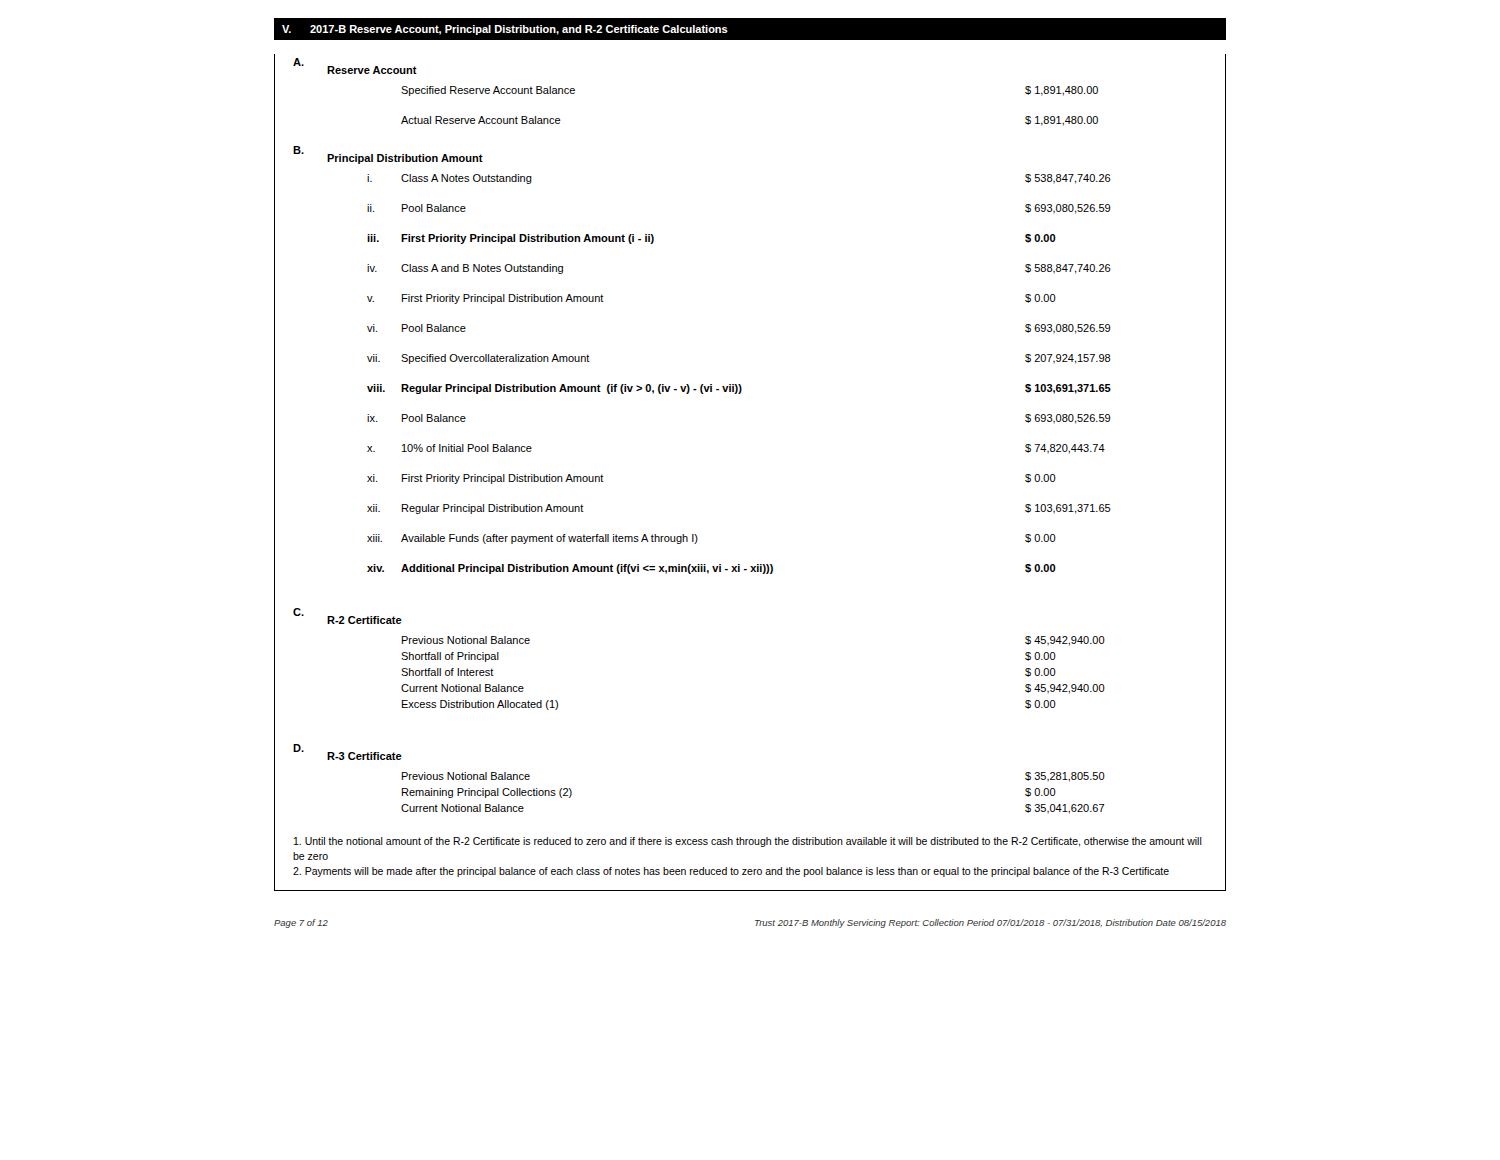V. 2017-B Reserve Account, Principal Distribution, and R-2 Certificate Calculations
| A. | Reserve Account |
| | | Specified Reserve Account Balance | $ 1,891,480.00 |
| | | Actual Reserve Account Balance | $ 1,891,480.00 |
| B. | Principal Distribution Amount |
| | i. | Class A Notes Outstanding | $ 538,847,740.26 |
| | ii. | Pool Balance | $ 693,080,526.59 |
| | iii. | First Priority Principal Distribution Amount (i - ii) | $ 0.00 |
| | iv. | Class A and B Notes Outstanding | $ 588,847,740.26 |
| | v. | First Priority Principal Distribution Amount | $ 0.00 |
| | vi. | Pool Balance | $ 693,080,526.59 |
| | vii. | Specified Overcollateralization Amount | $ 207,924,157.98 |
| | viii. | Regular Principal Distribution Amount (if (iv > 0, (iv - v) - (vi - vii)) | $ 103,691,371.65 |
| | ix. | Pool Balance | $ 693,080,526.59 |
| | x. | 10% of Initial Pool Balance | $ 74,820,443.74 |
| | xi. | First Priority Principal Distribution Amount | $ 0.00 |
| | xii. | Regular Principal Distribution Amount | $ 103,691,371.65 |
| | xiii. | Available Funds (after payment of waterfall items A through I) | $ 0.00 |
| | xiv. | Additional Principal Distribution Amount (if(vi <= x,min(xiii, vi - xi - xii))) | $ 0.00 |
| C. | R-2 Certificate |
| | | Previous Notional Balance | $ 45,942,940.00 |
| | | Shortfall of Principal | $ 0.00 |
| | | Shortfall of Interest | $ 0.00 |
| | | Current Notional Balance | $ 45,942,940.00 |
| | | Excess Distribution Allocated (1) | $ 0.00 |
| D. | R-3 Certificate |
| | | Previous Notional Balance | $ 35,281,805.50 |
| | | Remaining Principal Collections (2) | $ 0.00 |
| | | Current Notional Balance | $ 35,041,620.67 |
1. Until the notional amount of the R-2 Certificate is reduced to zero and if there is excess cash through the distribution available it will be distributed to the R-2 Certificate, otherwise the amount will be zero
2. Payments will be made after the principal balance of each class of notes has been reduced to zero and the pool balance is less than or equal to the principal balance of the R-3 Certificate
Page 7 of 12
Trust 2017-B Monthly Servicing Report: Collection Period 07/01/2018 - 07/31/2018, Distribution Date 08/15/2018